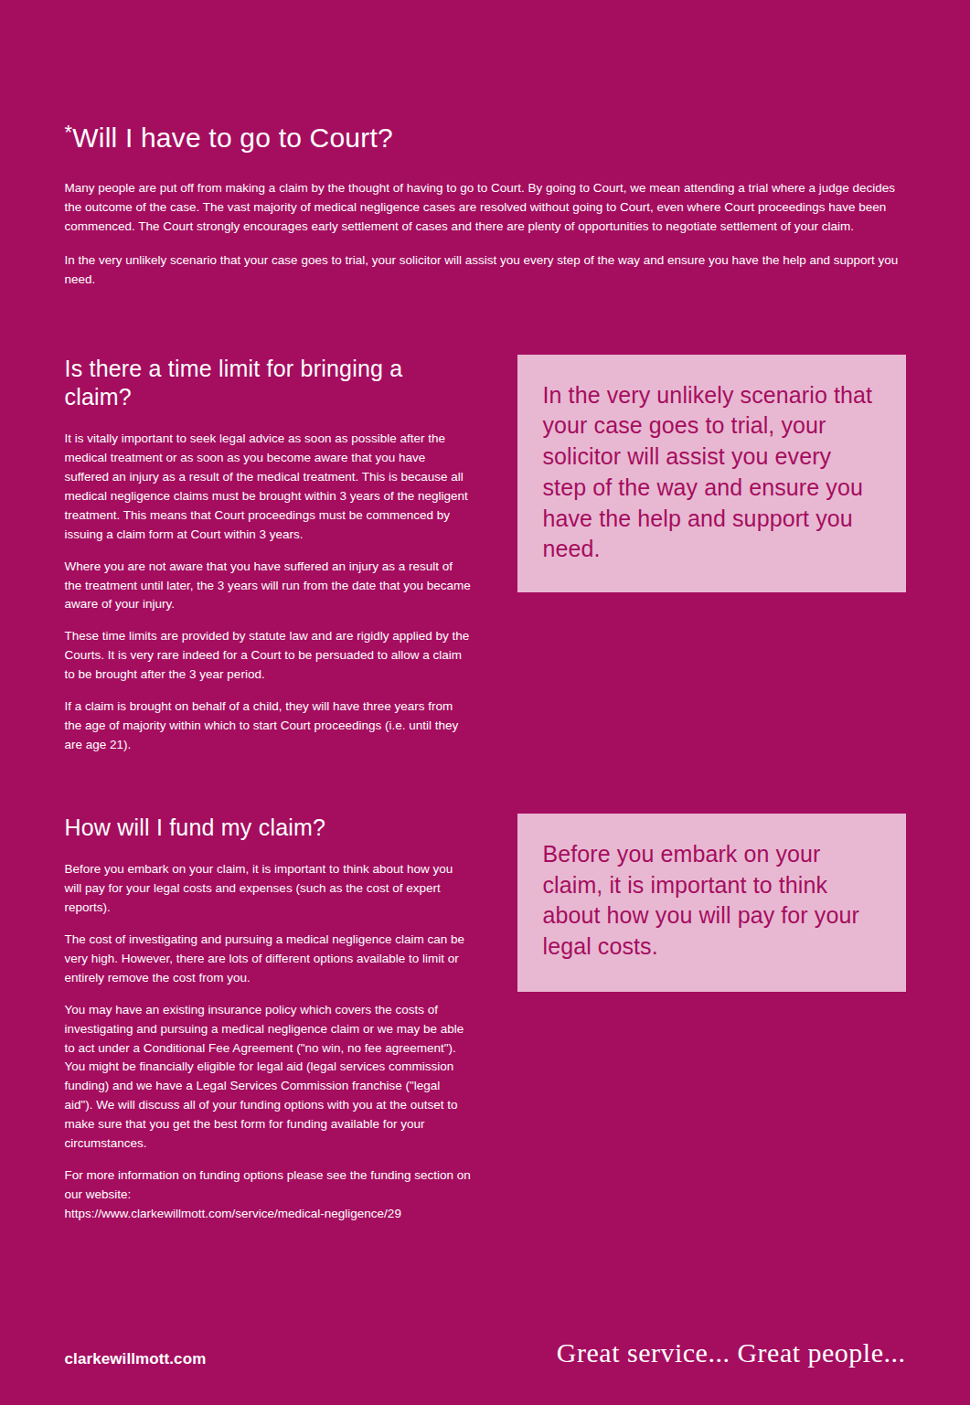*Will I have to go to Court?
Many people are put off from making a claim by the thought of having to go to Court. By going to Court, we mean attending a trial where a judge decides the outcome of the case. The vast majority of medical negligence cases are resolved without going to Court, even where Court proceedings have been commenced. The Court strongly encourages early settlement of cases and there are plenty of opportunities to negotiate settlement of your claim.
In the very unlikely scenario that your case goes to trial, your solicitor will assist you every step of the way and ensure you have the help and support you need.
Is there a time limit for bringing a claim?
It is vitally important to seek legal advice as soon as possible after the medical treatment or as soon as you become aware that you have suffered an injury as a result of the medical treatment. This is because all medical negligence claims must be brought within 3 years of the negligent treatment. This means that Court proceedings must be commenced by issuing a claim form at Court within 3 years.
Where you are not aware that you have suffered an injury as a result of the treatment until later, the 3 years will run from the date that you became aware of your injury.
These time limits are provided by statute law and are rigidly applied by the Courts. It is very rare indeed for a Court to be persuaded to allow a claim to be brought after the 3 year period.
If a claim is brought on behalf of a child, they will have three years from the age of majority within which to start Court proceedings (i.e. until they are age 21).
In the very unlikely scenario that your case goes to trial, your solicitor will assist you every step of the way and ensure you have the help and support you need.
How will I fund my claim?
Before you embark on your claim, it is important to think about how you will pay for your legal costs and expenses (such as the cost of expert reports).
The cost of investigating and pursuing a medical negligence claim can be very high. However, there are lots of different options available to limit or entirely remove the cost from you.
You may have an existing insurance policy which covers the costs of investigating and pursuing a medical negligence claim or we may be able to act under a Conditional Fee Agreement ("no win, no fee agreement"). You might be financially eligible for legal aid (legal services commission funding) and we have a Legal Services Commission franchise ("legal aid"). We will discuss all of your funding options with you at the outset to make sure that you get the best form for funding available for your circumstances.
For more information on funding options please see the funding section on our website:
https://www.clarkewillmott.com/service/medical-negligence/29
Before you embark on your claim, it is important to think about how you will pay for your legal costs.
clarkewillmott.com
Great service... Great people...